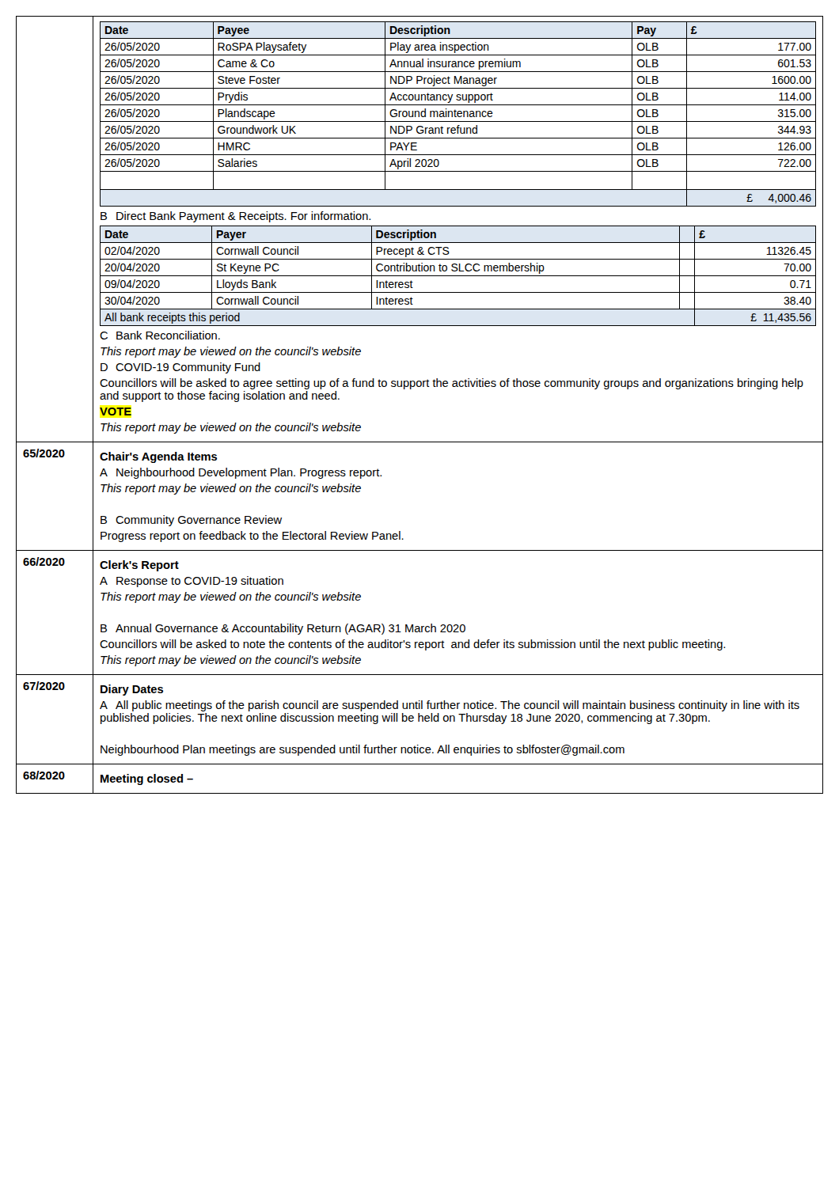| | / Date / Payee / Description / Pay / £ / / --- / --- / --- / --- / --- / / 26/05/2020 / RoSPA Playsafety / Play area inspection / OLB / 177.00 / / 26/05/2020 / Came & Co / Annual insurance premium / OLB / 601.53 / / 26/05/2020 / Steve Foster / NDP Project Manager / OLB / 1600.00 / / 26/05/2020 / Prydis / Accountancy support / OLB / 114.00 / / 26/05/2020 / Plandscape / Ground maintenance / OLB / 315.00 / / 26/05/2020 / Groundwork UK / NDP Grant refund / OLB / 344.93 / / 26/05/2020 / HMRC / PAYE / OLB / 126.00 / / 26/05/2020 / Salaries / April 2020 / OLB / 722.00 / / / £ 4,000.46 / B Direct Bank Payment & Receipts. For information. / Date / Payer / Description / / £ / / --- / --- / --- / --- / --- / / 02/04/2020 / Cornwall Council / Precept & CTS / / 11326.45 / / 20/04/2020 / St Keyne PC / Contribution to SLCC membership / / 70.00 / / 09/04/2020 / Lloyds Bank / Interest / / 0.71 / / 30/04/2020 / Cornwall Council / Interest / / 38.40 / / All bank receipts this period / £ 11,435.56 / C Bank Reconciliation. This report may be viewed on the council's website D COVID-19 Community Fund Councillors will be asked to agree setting up of a fund to support the activities of those community groups and organizations bringing help and support to those facing isolation and need. VOTE This report may be viewed on the council's website |
| 65/2020 | Chair's Agenda Items A Neighbourhood Development Plan. Progress report. This report may be viewed on the council's website B Community Governance Review Progress report on feedback to the Electoral Review Panel. |
| 66/2020 | Clerk's Report A Response to COVID-19 situation This report may be viewed on the council's website B Annual Governance & Accountability Return (AGAR) 31 March 2020 Councillors will be asked to note the contents of the auditor's report and defer its submission until the next public meeting. This report may be viewed on the council's website |
| 67/2020 | Diary Dates A All public meetings of the parish council are suspended until further notice. The council will maintain business continuity in line with its published policies. The next online discussion meeting will be held on Thursday 18 June 2020, commencing at 7.30pm. Neighbourhood Plan meetings are suspended until further notice. All enquiries to sblfoster@gmail.com |
| 68/2020 | Meeting closed – |